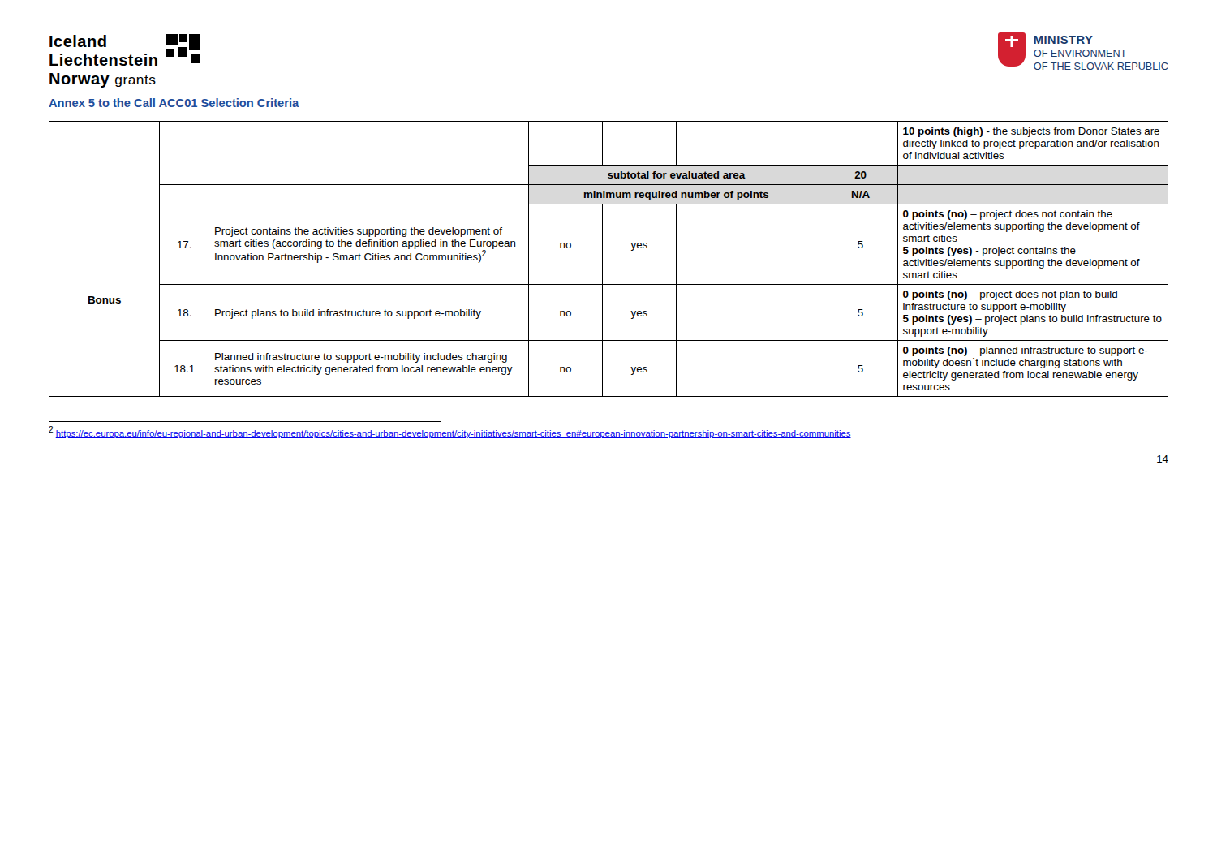Iceland
Liechtenstein
Norway grants
MINISTRY
OF ENVIRONMENT
OF THE SLOVAK REPUBLIC
Annex 5 to the Call ACC01 Selection Criteria
| | | | | | | | | 10 points (high) - the subjects from Donor States are directly linked to project preparation and/or realisation of individual activities |
| | | | subtotal for evaluated area | 20 | |
| | | | minimum required number of points | N/A | |
| Bonus | 17. | Project contains the activities supporting the development of smart cities (according to the definition applied in the European Innovation Partnership - Smart Cities and Communities) 2 | no | yes | | | 5 | 0 points (no) – project does not contain the activities/elements supporting the development of smart cities 5 points (yes) - project contains the activities/elements supporting the development of smart cities |
| 18. | Project plans to build infrastructure to support e-mobility | no | yes | | | 5 | 0 points (no) – project does not plan to build infrastructure to support e-mobility 5 points (yes) – project plans to build infrastructure to support e-mobility |
| 18.1 | Planned infrastructure to support e-mobility includes charging stations with electricity generated from local renewable energy resources | no | yes | | | 5 | 0 points (no) – planned infrastructure to support e-mobility doesn´t include charging stations with electricity generated from local renewable energy resources |
2 https://ec.europa.eu/info/eu-regional-and-urban-development/topics/cities-and-urban-development/city-initiatives/smart-cities_en#european-innovation-partnership-on-smart-cities-and-communities
14